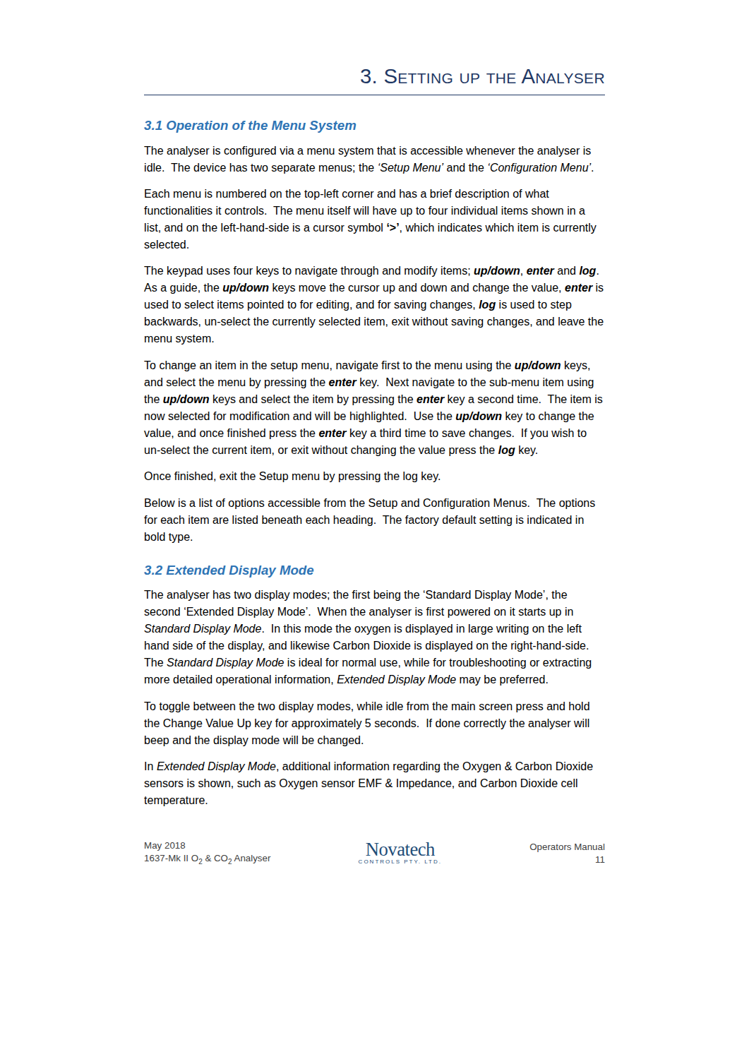3. Setting up the Analyser
3.1 Operation of the Menu System
The analyser is configured via a menu system that is accessible whenever the analyser is idle. The device has two separate menus; the ‘Setup Menu’ and the ‘Configuration Menu’.
Each menu is numbered on the top-left corner and has a brief description of what functionalities it controls. The menu itself will have up to four individual items shown in a list, and on the left-hand-side is a cursor symbol ‘>’, which indicates which item is currently selected.
The keypad uses four keys to navigate through and modify items; up/down, enter and log. As a guide, the up/down keys move the cursor up and down and change the value, enter is used to select items pointed to for editing, and for saving changes, log is used to step backwards, un-select the currently selected item, exit without saving changes, and leave the menu system.
To change an item in the setup menu, navigate first to the menu using the up/down keys, and select the menu by pressing the enter key. Next navigate to the sub-menu item using the up/down keys and select the item by pressing the enter key a second time. The item is now selected for modification and will be highlighted. Use the up/down key to change the value, and once finished press the enter key a third time to save changes. If you wish to un-select the current item, or exit without changing the value press the log key.
Once finished, exit the Setup menu by pressing the log key.
Below is a list of options accessible from the Setup and Configuration Menus. The options for each item are listed beneath each heading. The factory default setting is indicated in bold type.
3.2 Extended Display Mode
The analyser has two display modes; the first being the ‘Standard Display Mode’, the second ‘Extended Display Mode’. When the analyser is first powered on it starts up in Standard Display Mode. In this mode the oxygen is displayed in large writing on the left hand side of the display, and likewise Carbon Dioxide is displayed on the right-hand-side. The Standard Display Mode is ideal for normal use, while for troubleshooting or extracting more detailed operational information, Extended Display Mode may be preferred.
To toggle between the two display modes, while idle from the main screen press and hold the Change Value Up key for approximately 5 seconds. If done correctly the analyser will beep and the display mode will be changed.
In Extended Display Mode, additional information regarding the Oxygen & Carbon Dioxide sensors is shown, such as Oxygen sensor EMF & Impedance, and Carbon Dioxide cell temperature.
May 2018
1637-Mk II O2 & CO2 Analyser
Novatech
Controls Pty. Ltd.
Operators Manual
11